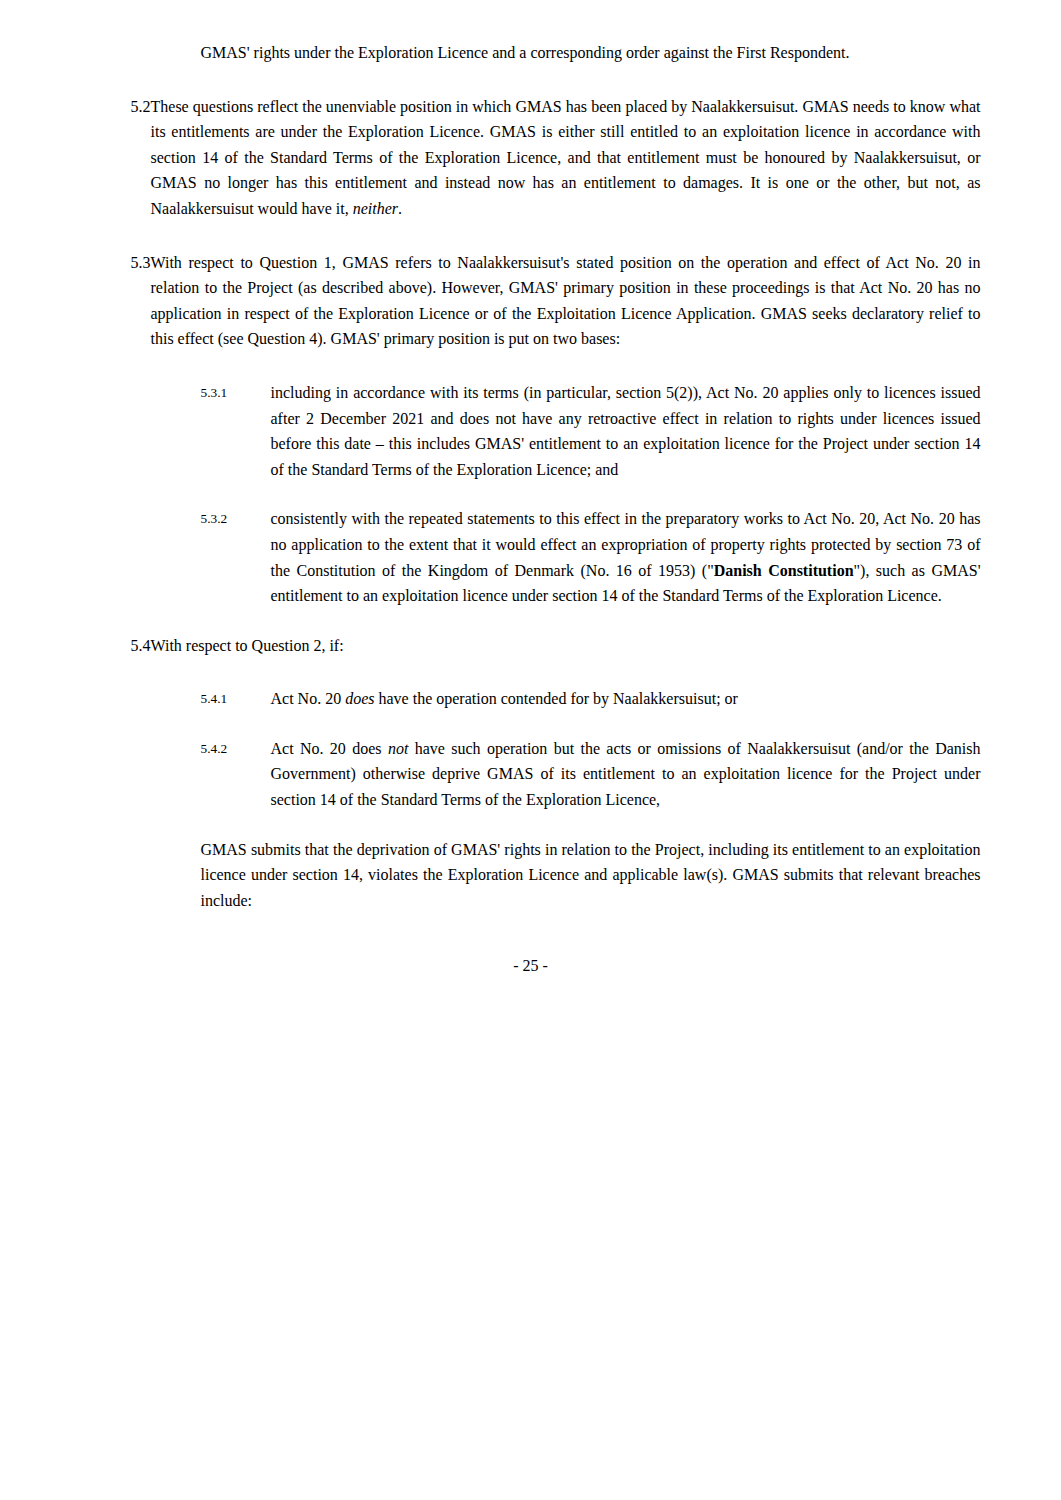GMAS' rights under the Exploration Licence and a corresponding order against the First Respondent.
5.2
These questions reflect the unenviable position in which GMAS has been placed by Naalakkersuisut. GMAS needs to know what its entitlements are under the Exploration Licence. GMAS is either still entitled to an exploitation licence in accordance with section 14 of the Standard Terms of the Exploration Licence, and that entitlement must be honoured by Naalakkersuisut, or GMAS no longer has this entitlement and instead now has an entitlement to damages. It is one or the other, but not, as Naalakkersuisut would have it, neither.
5.3
With respect to Question 1, GMAS refers to Naalakkersuisut's stated position on the operation and effect of Act No. 20 in relation to the Project (as described above). However, GMAS' primary position in these proceedings is that Act No. 20 has no application in respect of the Exploration Licence or of the Exploitation Licence Application. GMAS seeks declaratory relief to this effect (see Question 4). GMAS' primary position is put on two bases:
5.3.1
including in accordance with its terms (in particular, section 5(2)), Act No. 20 applies only to licences issued after 2 December 2021 and does not have any retroactive effect in relation to rights under licences issued before this date – this includes GMAS' entitlement to an exploitation licence for the Project under section 14 of the Standard Terms of the Exploration Licence; and
5.3.2
consistently with the repeated statements to this effect in the preparatory works to Act No. 20, Act No. 20 has no application to the extent that it would effect an expropriation of property rights protected by section 73 of the Constitution of the Kingdom of Denmark (No. 16 of 1953) ("Danish Constitution"), such as GMAS' entitlement to an exploitation licence under section 14 of the Standard Terms of the Exploration Licence.
5.4
With respect to Question 2, if:
5.4.1
Act No. 20 does have the operation contended for by Naalakkersuisut; or
5.4.2
Act No. 20 does not have such operation but the acts or omissions of Naalakkersuisut (and/or the Danish Government) otherwise deprive GMAS of its entitlement to an exploitation licence for the Project under section 14 of the Standard Terms of the Exploration Licence,
GMAS submits that the deprivation of GMAS' rights in relation to the Project, including its entitlement to an exploitation licence under section 14, violates the Exploration Licence and applicable law(s). GMAS submits that relevant breaches include:
- 25 -